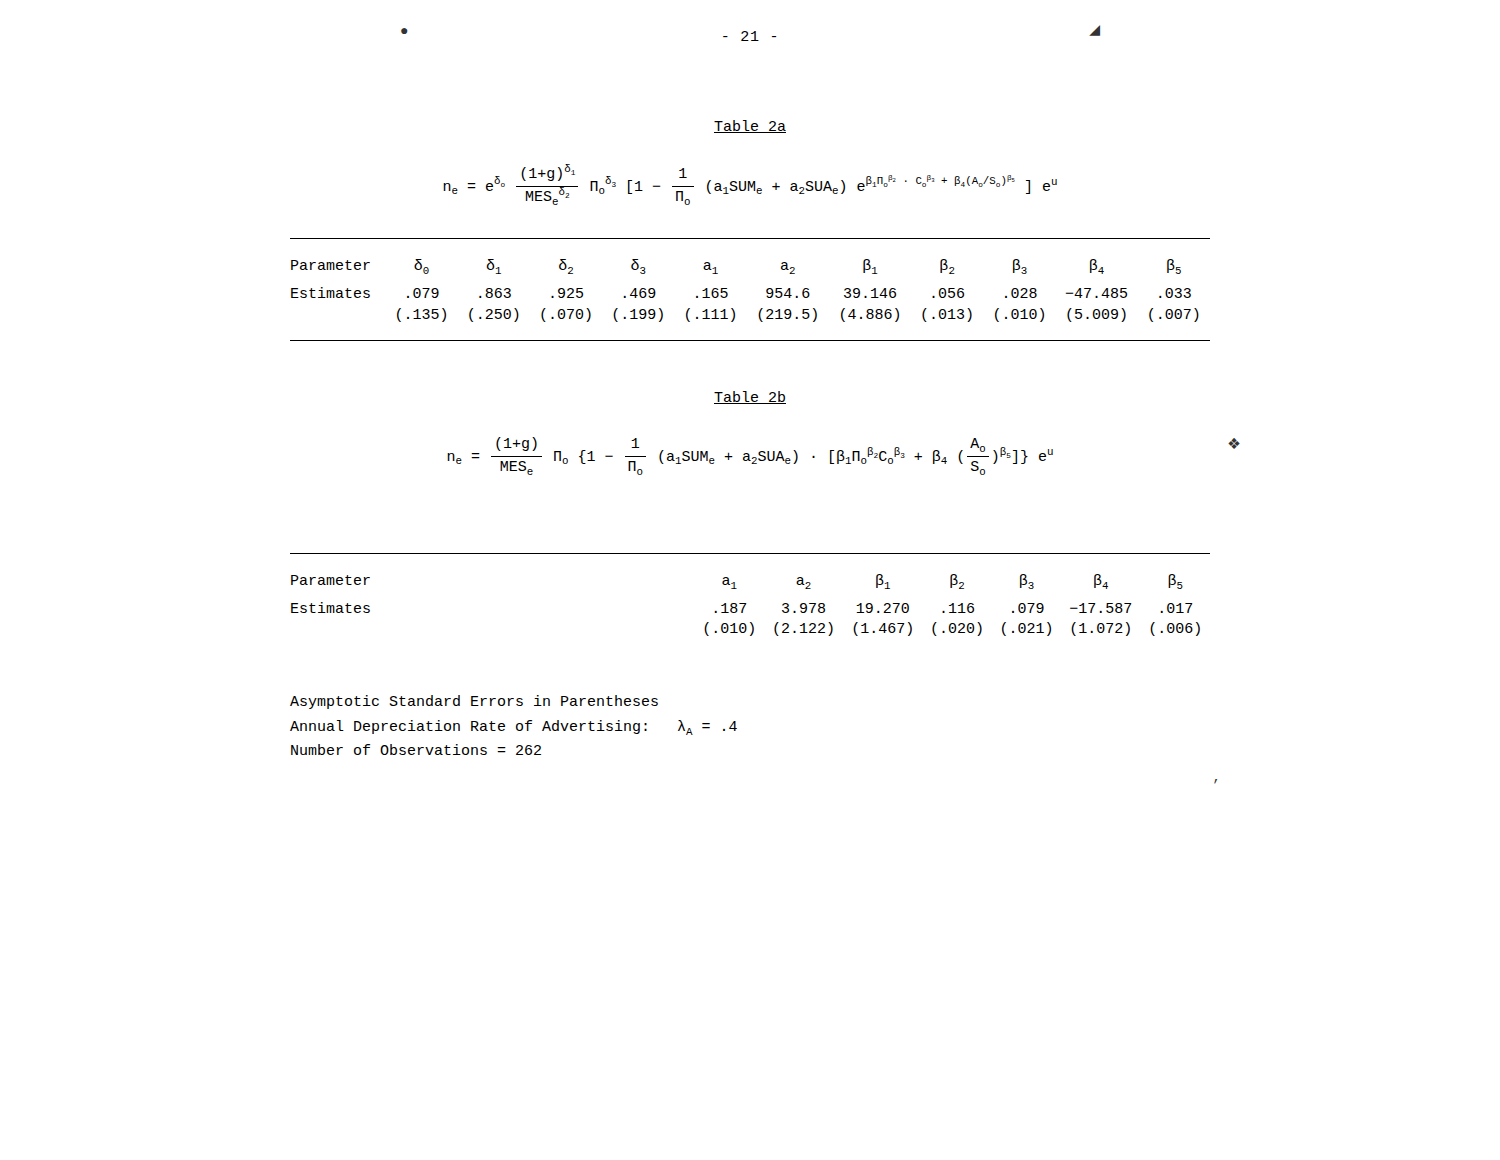● ◢ ❖ ’
- 21 -
Table 2a
ne = eδo (1+g)δ1 MESeδ2 Πoδ3 [1 − 1 Πo (a1SUMe + a2SUAe) eβ1Πoβ2 · Coβ3 + β4(Ao/So)β5 ] eu
| Parameter | δ 0 | δ 1 | δ 2 | δ 3 | a 1 | a 2 | β 1 | β 2 | β 3 | β 4 | β 5 |
| Estimates | .079 (.135) | .863 (.250) | .925 (.070) | .469 (.199) | .165 (.111) | 954.6 (219.5) | 39.146 (4.886) | .056 (.013) | .028 (.010) | −47.485 (5.009) | .033 (.007) |
Table 2b
ne = (1+g) MESe Πo {1 − 1 Πo (a1SUMe + a2SUAe) · [β1Πoβ2Coβ3 + β4 (Ao So)β5]} eu
| Parameter | | a 1 | a 2 | β 1 | β 2 | β 3 | β 4 | β 5 |
| Estimates | | .187 (.010) | 3.978 (2.122) | 19.270 (1.467) | .116 (.020) | .079 (.021) | −17.587 (1.072) | .017 (.006) |
Asymptotic Standard Errors in Parentheses
Annual Depreciation Rate of Advertising: λA = .4
Number of Observations = 262